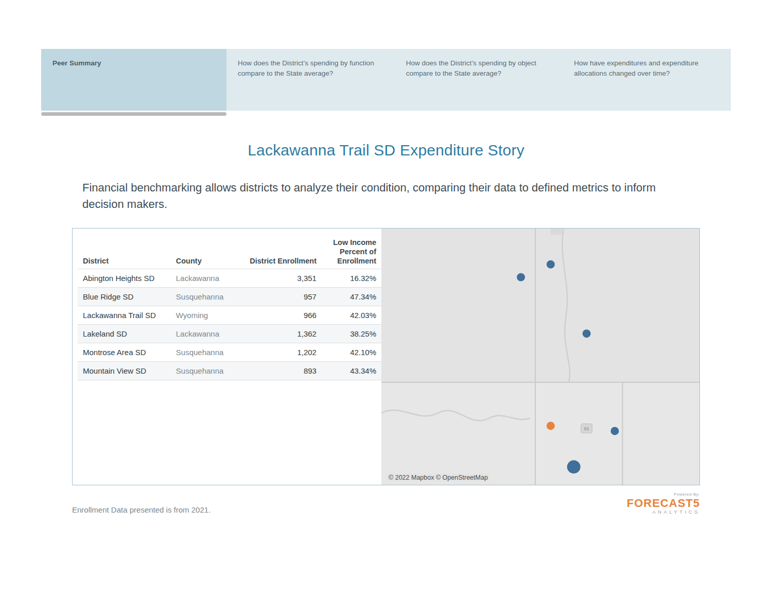Peer Summary
How does the District’s spending by function compare to the State average?
How does the District’s spending by object compare to the State average?
How have expenditures and expenditure allocations changed over time?
Lackawanna Trail SD Expenditure Story
Financial benchmarking allows districts to analyze their condition, comparing their data to defined metrics to inform decision makers.
| District | County | District Enrollment | Low Income Percent of Enrollment |
| --- | --- | --- | --- |
| Abington Heights SD | Lackawanna | 3,351 | 16.32% |
| Blue Ridge SD | Susquehanna | 957 | 47.34% |
| Lackawanna Trail SD | Wyoming | 966 | 42.03% |
| Lakeland SD | Lackawanna | 1,362 | 38.25% |
| Montrose Area SD | Susquehanna | 1,202 | 42.10% |
| Mountain View SD | Susquehanna | 893 | 43.34% |
81
© 2022 Mapbox © OpenStreetMap
Enrollment Data presented is from 2021. Powered By: FORECAST5 ANALYTICS